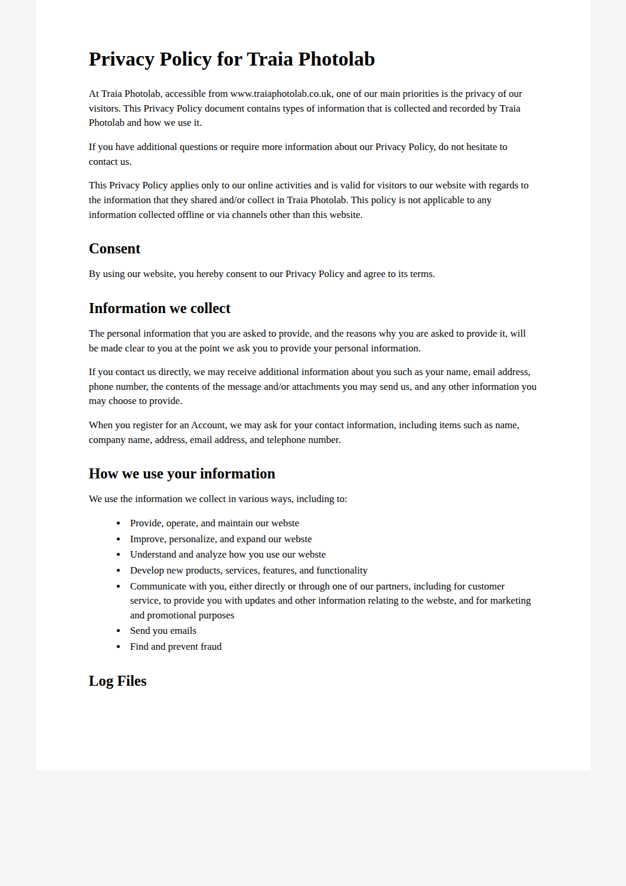Privacy Policy for Traia Photolab
At Traia Photolab, accessible from www.traiaphotolab.co.uk, one of our main priorities is the privacy of our visitors. This Privacy Policy document contains types of information that is collected and recorded by Traia Photolab and how we use it.
If you have additional questions or require more information about our Privacy Policy, do not hesitate to contact us.
This Privacy Policy applies only to our online activities and is valid for visitors to our website with regards to the information that they shared and/or collect in Traia Photolab. This policy is not applicable to any information collected offline or via channels other than this website.
Consent
By using our website, you hereby consent to our Privacy Policy and agree to its terms.
Information we collect
The personal information that you are asked to provide, and the reasons why you are asked to provide it, will be made clear to you at the point we ask you to provide your personal information.
If you contact us directly, we may receive additional information about you such as your name, email address, phone number, the contents of the message and/or attachments you may send us, and any other information you may choose to provide.
When you register for an Account, we may ask for your contact information, including items such as name, company name, address, email address, and telephone number.
How we use your information
We use the information we collect in various ways, including to:
Provide, operate, and maintain our webste
Improve, personalize, and expand our webste
Understand and analyze how you use our webste
Develop new products, services, features, and functionality
Communicate with you, either directly or through one of our partners, including for customer service, to provide you with updates and other information relating to the webste, and for marketing and promotional purposes
Send you emails
Find and prevent fraud
Log Files